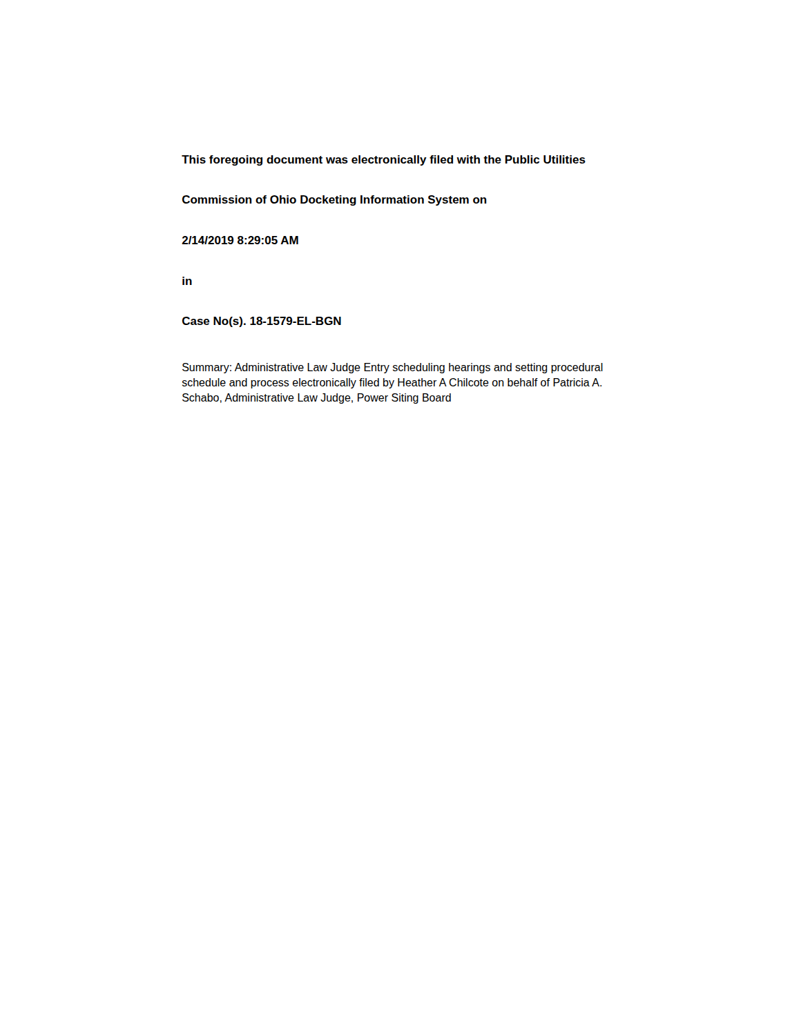This foregoing document was electronically filed with the Public Utilities
Commission of Ohio Docketing Information System on
2/14/2019 8:29:05 AM
in
Case No(s). 18-1579-EL-BGN
Summary: Administrative Law Judge Entry scheduling hearings and setting procedural schedule and process electronically filed by Heather A Chilcote on behalf of Patricia A. Schabo, Administrative Law Judge, Power Siting Board